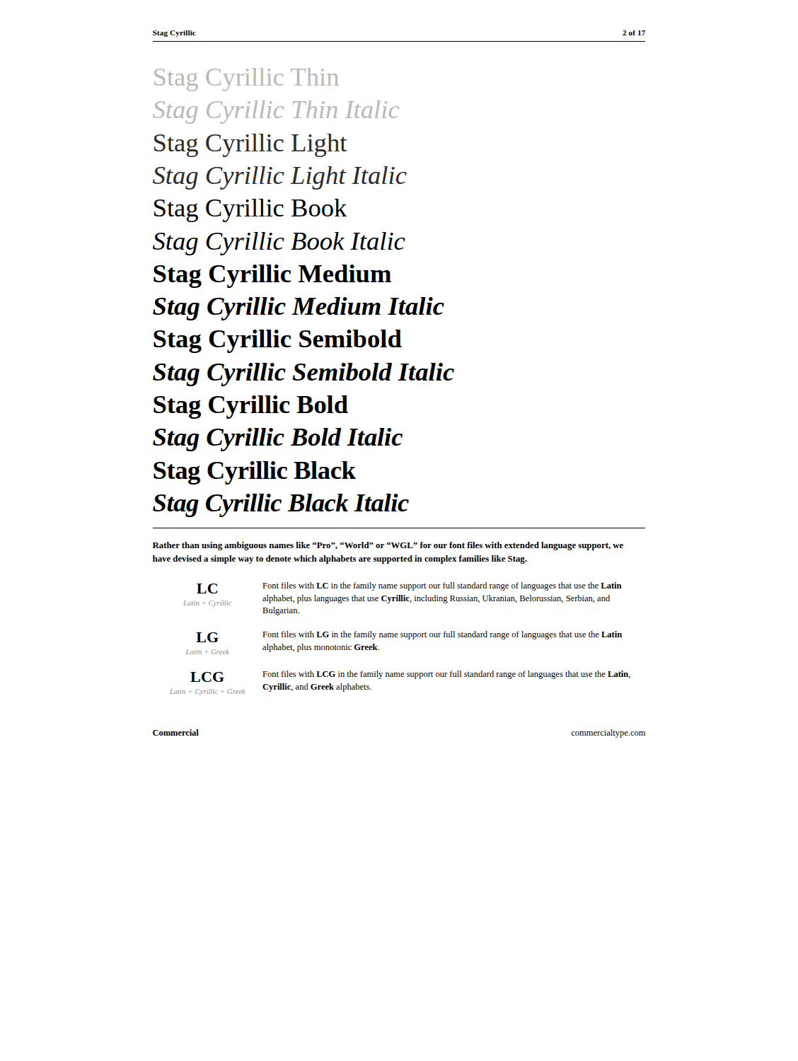Stag Cyrillic 2 of 17
Stag Cyrillic Thin
Stag Cyrillic Thin Italic
Stag Cyrillic Light
Stag Cyrillic Light Italic
Stag Cyrillic Book
Stag Cyrillic Book Italic
Stag Cyrillic Medium
Stag Cyrillic Medium Italic
Stag Cyrillic Semibold
Stag Cyrillic Semibold Italic
Stag Cyrillic Bold
Stag Cyrillic Bold Italic
Stag Cyrillic Black
Stag Cyrillic Black Italic
Rather than using ambiguous names like “Pro”, “World” or “WGL” for our font files with extended language support, we have devised a simple way to denote which alphabets are supported in complex families like Stag.
| LC Latin + Cyrillic | Font files with LC in the family name support our full standard range of languages that use the Latin alphabet, plus languages that use Cyrillic , including Russian, Ukranian, Belorussian, Serbian, and Bulgarian. |
| LG Latin + Greek | Font files with LG in the family name support our full standard range of languages that use the Latin alphabet, plus monotonic Greek . |
| LCG Latin + Cyrillic + Greek | Font files with LCG in the family name support our full standard range of languages that use the Latin , Cyrillic , and Greek alphabets. |
Commercial commercialtype.com